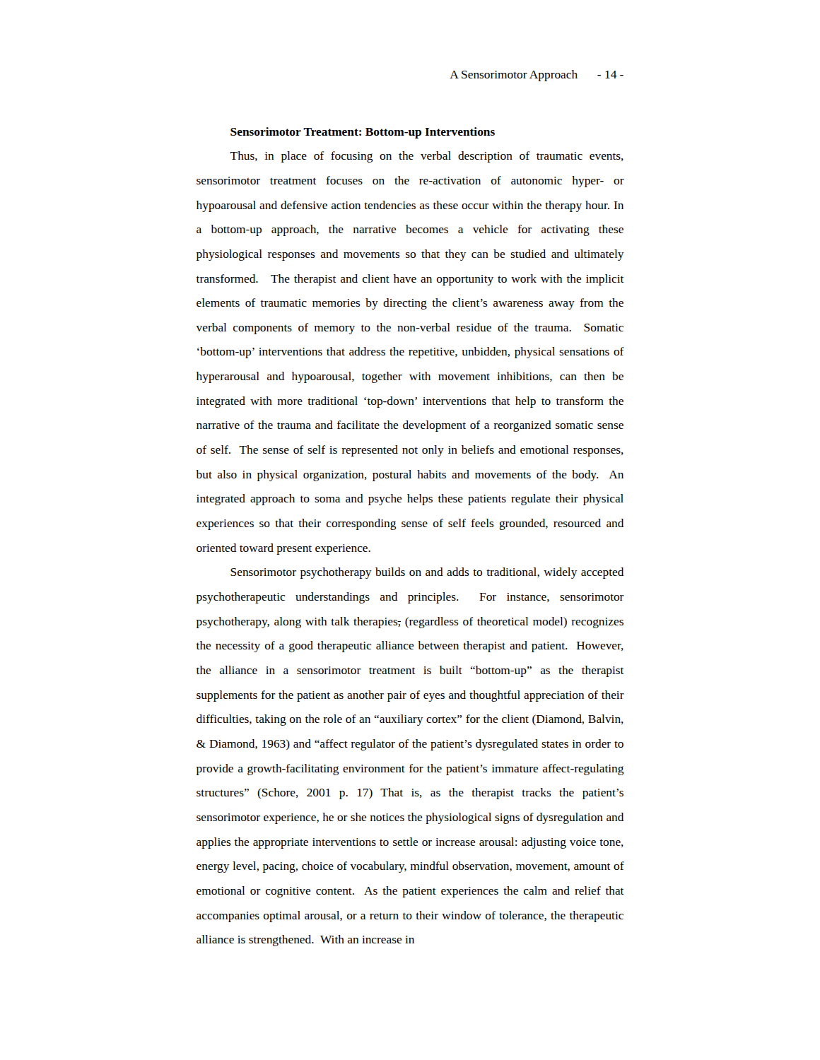A Sensorimotor Approach- 14 -
Sensorimotor Treatment: Bottom-up Interventions
Thus, in place of focusing on the verbal description of traumatic events, sensorimotor treatment focuses on the re-activation of autonomic hyper- or hypoarousal and defensive action tendencies as these occur within the therapy hour. In a bottom-up approach, the narrative becomes a vehicle for activating these physiological responses and movements so that they can be studied and ultimately transformed. The therapist and client have an opportunity to work with the implicit elements of traumatic memories by directing the client’s awareness away from the verbal components of memory to the non-verbal residue of the trauma. Somatic ‘bottom-up’ interventions that address the repetitive, unbidden, physical sensations of hyperarousal and hypoarousal, together with movement inhibitions, can then be integrated with more traditional ‘top-down’ interventions that help to transform the narrative of the trauma and facilitate the development of a reorganized somatic sense of self. The sense of self is represented not only in beliefs and emotional responses, but also in physical organization, postural habits and movements of the body. An integrated approach to soma and psyche helps these patients regulate their physical experiences so that their corresponding sense of self feels grounded, resourced and oriented toward present experience.
Sensorimotor psychotherapy builds on and adds to traditional, widely accepted psychotherapeutic understandings and principles. For instance, sensorimotor psychotherapy, along with talk therapies, (regardless of theoretical model) recognizes the necessity of a good therapeutic alliance between therapist and patient. However, the alliance in a sensorimotor treatment is built “bottom-up” as the therapist supplements for the patient as another pair of eyes and thoughtful appreciation of their difficulties, taking on the role of an “auxiliary cortex” for the client (Diamond, Balvin, & Diamond, 1963) and “affect regulator of the patient’s dysregulated states in order to provide a growth-facilitating environment for the patient’s immature affect-regulating structures” (Schore, 2001 p. 17) That is, as the therapist tracks the patient’s sensorimotor experience, he or she notices the physiological signs of dysregulation and applies the appropriate interventions to settle or increase arousal: adjusting voice tone, energy level, pacing, choice of vocabulary, mindful observation, movement, amount of emotional or cognitive content. As the patient experiences the calm and relief that accompanies optimal arousal, or a return to their window of tolerance, the therapeutic alliance is strengthened. With an increase in